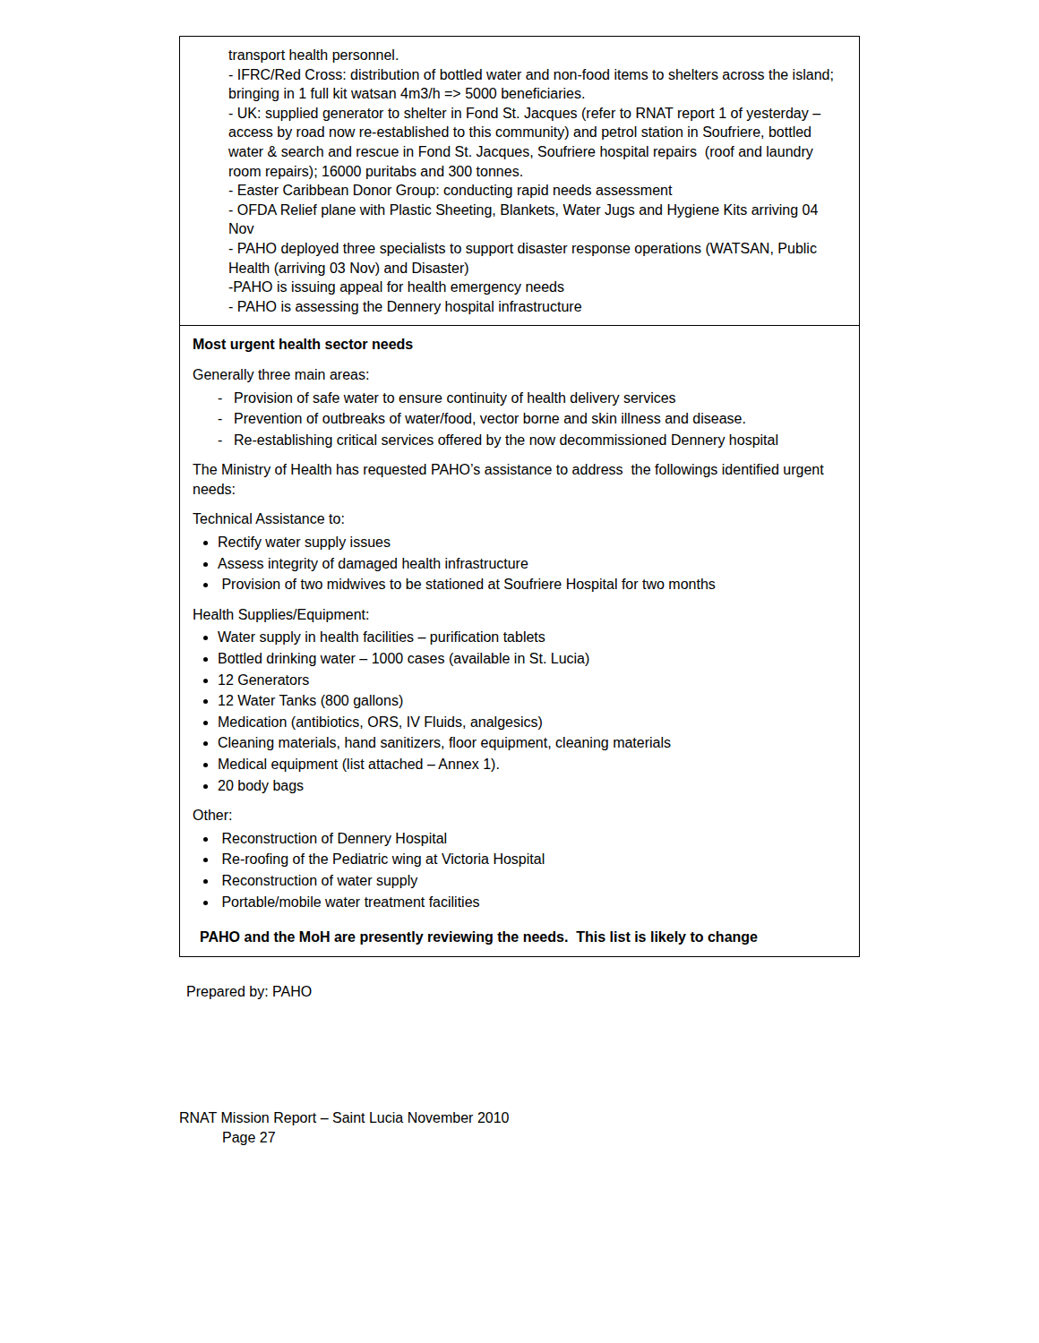| transport health personnel. - IFRC/Red Cross: distribution of bottled water and non-food items to shelters across the island; bringing in 1 full kit watsan 4m3/h => 5000 beneficiaries. - UK: supplied generator to shelter in Fond St. Jacques (refer to RNAT report 1 of yesterday – access by road now re-established to this community) and petrol station in Soufriere, bottled water & search and rescue in Fond St. Jacques, Soufriere hospital repairs (roof and laundry room repairs); 16000 puritabs and 300 tonnes. - Easter Caribbean Donor Group: conducting rapid needs assessment - OFDA Relief plane with Plastic Sheeting, Blankets, Water Jugs and Hygiene Kits arriving 04 Nov - PAHO deployed three specialists to support disaster response operations (WATSAN, Public Health (arriving 03 Nov) and Disaster) -PAHO is issuing appeal for health emergency needs - PAHO is assessing the Dennery hospital infrastructure |
| Most urgent health sector needs Generally three main areas: Provision of safe water to ensure continuity of health delivery services Prevention of outbreaks of water/food, vector borne and skin illness and disease. Re-establishing critical services offered by the now decommissioned Dennery hospital The Ministry of Health has requested PAHO’s assistance to address the followings identified urgent needs: Technical Assistance to: Rectify water supply issues Assess integrity of damaged health infrastructure Provision of two midwives to be stationed at Soufriere Hospital for two months Health Supplies/Equipment: Water supply in health facilities – purification tablets Bottled drinking water – 1000 cases (available in St. Lucia) 12 Generators 12 Water Tanks (800 gallons) Medication (antibiotics, ORS, IV Fluids, analgesics) Cleaning materials, hand sanitizers, floor equipment, cleaning materials Medical equipment (list attached – Annex 1). 20 body bags Other: Reconstruction of Dennery Hospital Re-roofing of the Pediatric wing at Victoria Hospital Reconstruction of water supply Portable/mobile water treatment facilities PAHO and the MoH are presently reviewing the needs. This list is likely to change |
Prepared by: PAHO
RNAT Mission Report – Saint Lucia November 2010
Page 27